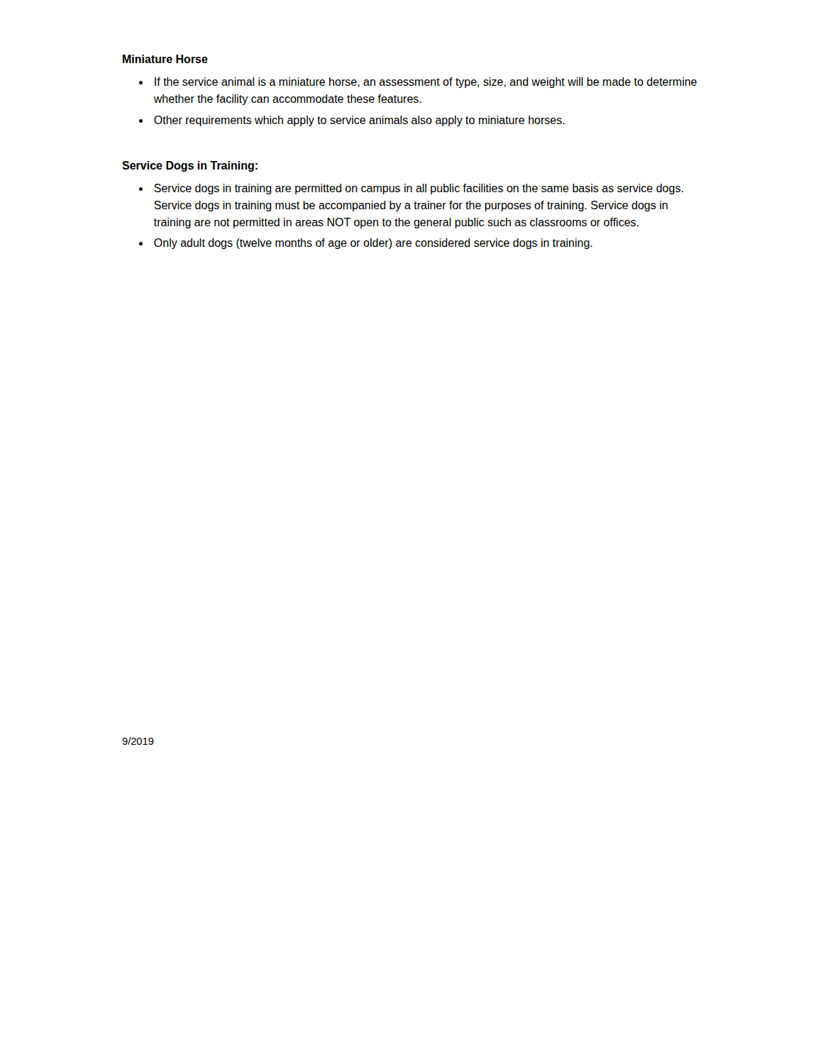Miniature Horse
If the service animal is a miniature horse, an assessment of type, size, and weight will be made to determine whether the facility can accommodate these features.
Other requirements which apply to service animals also apply to miniature horses.
Service Dogs in Training:
Service dogs in training are permitted on campus in all public facilities on the same basis as service dogs. Service dogs in training must be accompanied by a trainer for the purposes of training. Service dogs in training are not permitted in areas NOT open to the general public such as classrooms or offices.
Only adult dogs (twelve months of age or older) are considered service dogs in training.
9/2019